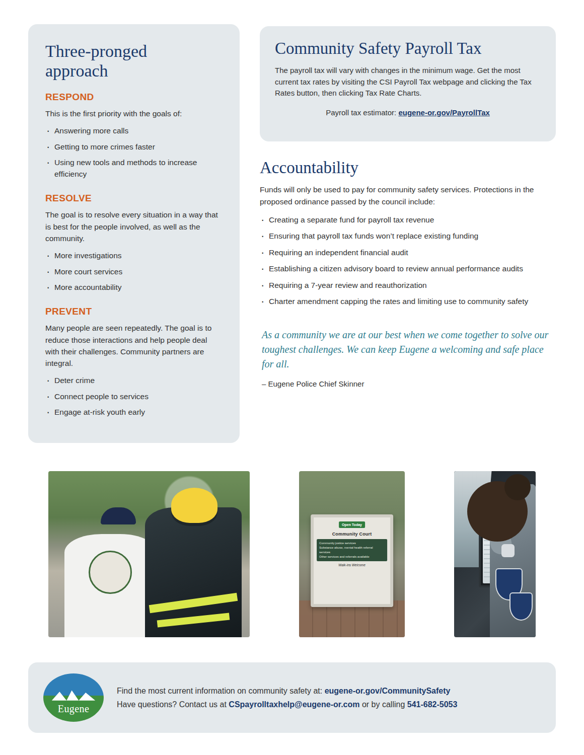Three-pronged
approach
RESPOND
This is the first priority with the goals of:
Answering more calls
Getting to more crimes faster
Using new tools and methods to increase efficiency
RESOLVE
The goal is to resolve every situation in a way that is best for the people involved, as well as the community.
More investigations
More court services
More accountability
PREVENT
Many people are seen repeatedly. The goal is to reduce those interactions and help people deal with their challenges. Community partners are integral.
Deter crime
Connect people to services
Engage at-risk youth early
Community Safety Payroll Tax
The payroll tax will vary with changes in the minimum wage. Get the most current tax rates by visiting the CSI Payroll Tax webpage and clicking the Tax Rates button, then clicking Tax Rate Charts.
Payroll tax estimator: eugene-or.gov/PayrollTax
Accountability
Funds will only be used to pay for community safety services. Protections in the proposed ordinance passed by the council include:
Creating a separate fund for payroll tax revenue
Ensuring that payroll tax funds won’t replace existing funding
Requiring an independent financial audit
Establishing a citizen advisory board to review annual performance audits
Requiring a 7-year review and reauthorization
Charter amendment capping the rates and limiting use to community safety
As a community we are at our best when we come together to solve our toughest challenges. We can keep Eugene a welcoming and safe place for all. – Eugene Police Chief Skinner
Open Today
Community Court
Community justice services
Substance abuse, mental health referral services
Other services and referrals available
Walk-ins Welcome
Eugene
Find the most current information on community safety at: eugene-or.gov/CommunitySafety
Have questions? Contact us at CSpayrolltaxhelp@eugene-or.com or by calling 541-682-5053